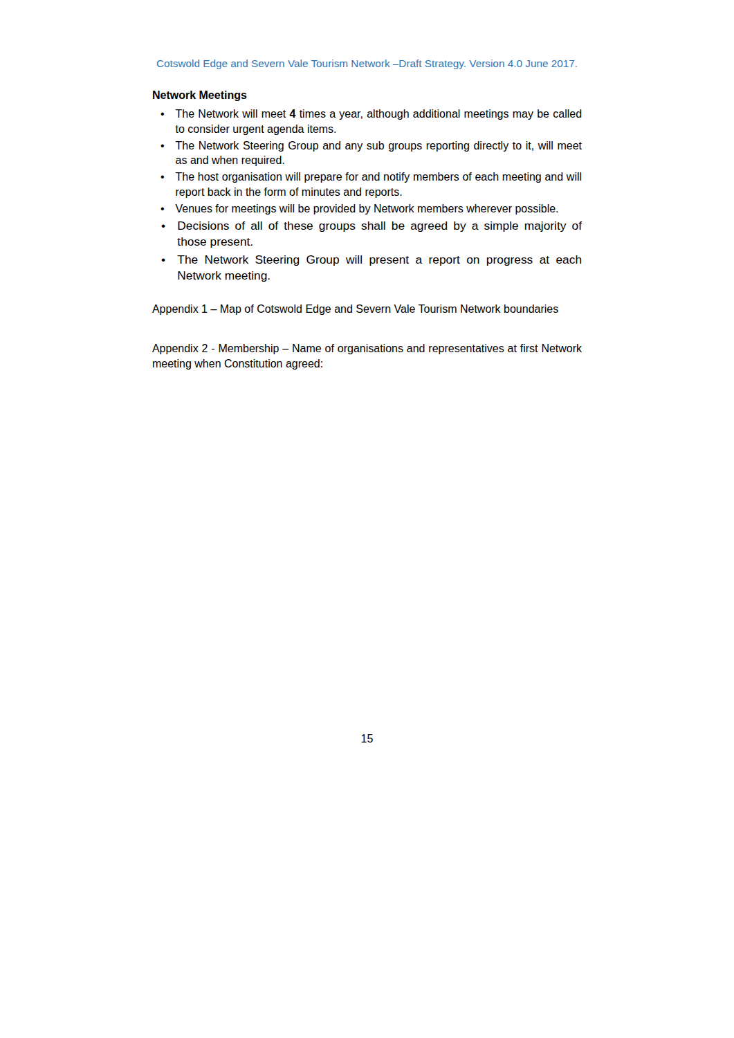Cotswold Edge and Severn Vale Tourism Network –Draft Strategy. Version 4.0 June 2017.
Network Meetings
The Network will meet 4 times a year, although additional meetings may be called to consider urgent agenda items.
The Network Steering Group and any sub groups reporting directly to it, will meet as and when required.
The host organisation will prepare for and notify members of each meeting and will report back in the form of minutes and reports.
Venues for meetings will be provided by Network members wherever possible.
Decisions of all of these groups shall be agreed by a simple majority of those present.
The Network Steering Group will present a report on progress at each Network meeting.
Appendix 1 – Map of Cotswold Edge and Severn Vale Tourism Network boundaries
Appendix 2 - Membership – Name of organisations and representatives at first Network meeting when Constitution agreed:
15